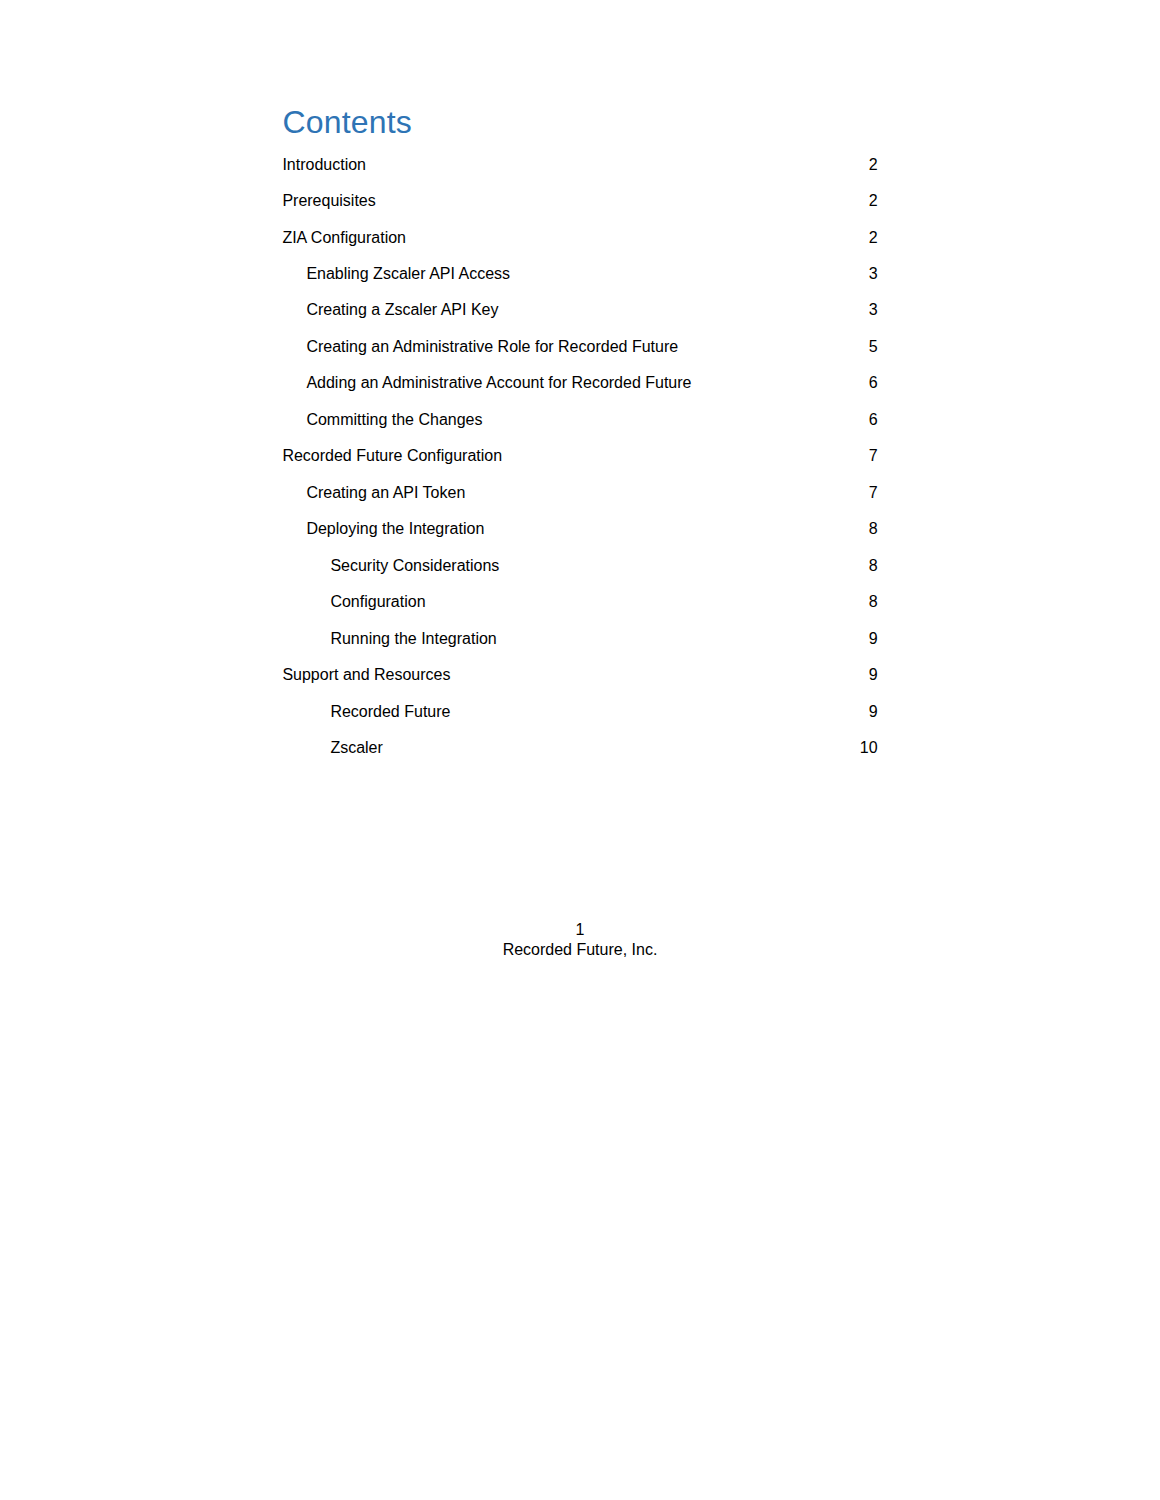Contents
Introduction 2
Prerequisites 2
ZIA Configuration 2
Enabling Zscaler API Access 3
Creating a Zscaler API Key 3
Creating an Administrative Role for Recorded Future 5
Adding an Administrative Account for Recorded Future 6
Committing the Changes 6
Recorded Future Configuration 7
Creating an API Token 7
Deploying the Integration 8
Security Considerations 8
Configuration 8
Running the Integration 9
Support and Resources 9
Recorded Future 9
Zscaler 10
1
Recorded Future, Inc.